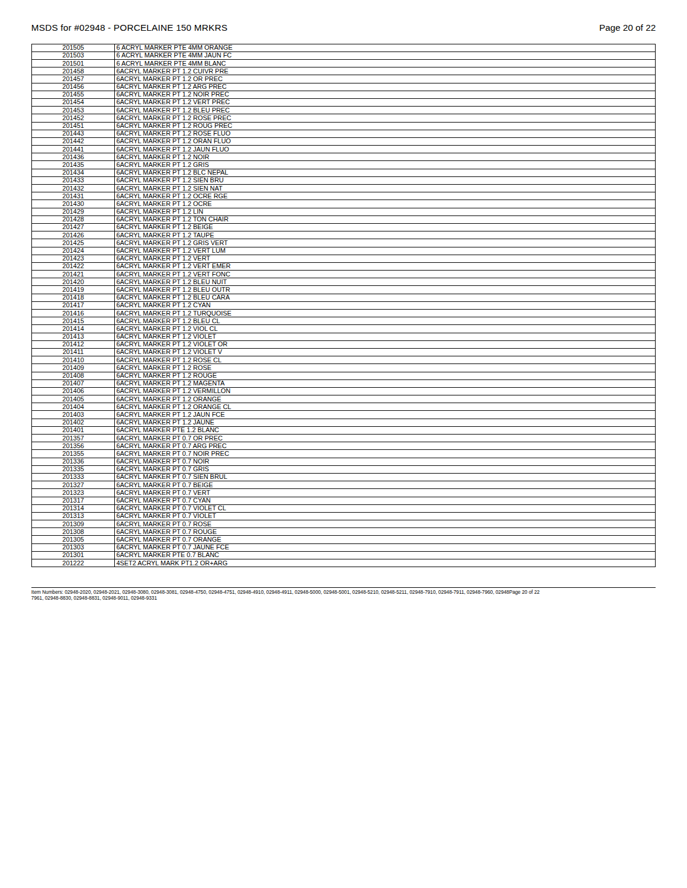MSDS for #02948 - PORCELAINE 150 MRKRS
Page 20 of 22
| 201505 | 6 ACRYL MARKER PTE 4MM ORANGE |
| 201503 | 6 ACRYL MARKER PTE 4MM JAUN FC |
| 201501 | 6 ACRYL MARKER PTE 4MM BLANC |
| 201458 | 6ACRYL MARKER PT 1.2 CUIVR PRE |
| 201457 | 6ACRYL MARKER PT 1.2 OR PREC |
| 201456 | 6ACRYL MARKER PT 1.2 ARG PREC |
| 201455 | 6ACRYL MARKER PT 1.2 NOIR PREC |
| 201454 | 6ACRYL MARKER PT 1.2 VERT PREC |
| 201453 | 6ACRYL MARKER PT 1.2 BLEU PREC |
| 201452 | 6ACRYL MARKER PT 1.2 ROSE PREC |
| 201451 | 6ACRYL MARKER PT 1.2 ROUG PREC |
| 201443 | 6ACRYL MARKER PT 1.2 ROSE FLUO |
| 201442 | 6ACRYL MARKER PT 1.2 ORAN FLUO |
| 201441 | 6ACRYL MARKER PT 1.2 JAUN FLUO |
| 201436 | 6ACRYL MARKER PT 1.2 NOIR |
| 201435 | 6ACRYL MARKER PT 1.2 GRIS |
| 201434 | 6ACRYL MARKER PT 1.2 BLC NEPAL |
| 201433 | 6ACRYL MARKER PT 1.2 SIEN BRU |
| 201432 | 6ACRYL MARKER PT 1.2 SIEN NAT |
| 201431 | 6ACRYL MARKER PT 1.2 OCRE RGE |
| 201430 | 6ACRYL MARKER PT 1.2 OCRE |
| 201429 | 6ACRYL MARKER PT 1.2 LIN |
| 201428 | 6ACRYL MARKER PT 1.2 TON CHAIR |
| 201427 | 6ACRYL MARKER PT 1.2 BEIGE |
| 201426 | 6ACRYL MARKER PT 1.2 TAUPE |
| 201425 | 6ACRYL MARKER PT 1.2 GRIS VERT |
| 201424 | 6ACRYL MARKER PT 1.2 VERT LUM |
| 201423 | 6ACRYL MARKER PT 1.2 VERT |
| 201422 | 6ACRYL MARKER PT 1.2 VERT EMER |
| 201421 | 6ACRYL MARKER PT 1.2 VERT FONC |
| 201420 | 6ACRYL MARKER PT 1.2 BLEU NUIT |
| 201419 | 6ACRYL MARKER PT 1.2 BLEU OUTR |
| 201418 | 6ACRYL MARKER PT 1.2 BLEU CARA |
| 201417 | 6ACRYL MARKER PT 1.2 CYAN |
| 201416 | 6ACRYL MARKER PT 1.2 TURQUOISE |
| 201415 | 6ACRYL MARKER PT 1.2 BLEU CL |
| 201414 | 6ACRYL MARKER PT 1.2 VIOL CL |
| 201413 | 6ACRYL MARKER PT 1.2 VIOLET |
| 201412 | 6ACRYL MARKER PT 1.2 VIOLET OR |
| 201411 | 6ACRYL MARKER PT 1.2 VIOLET V |
| 201410 | 6ACRYL MARKER PT 1.2 ROSE CL |
| 201409 | 6ACRYL MARKER PT 1.2 ROSE |
| 201408 | 6ACRYL MARKER PT 1.2 ROUGE |
| 201407 | 6ACRYL MARKER PT 1.2 MAGENTA |
| 201406 | 6ACRYL MARKER PT 1.2 VERMILLON |
| 201405 | 6ACRYL MARKER PT 1.2 ORANGE |
| 201404 | 6ACRYL MARKER PT 1.2 ORANGE CL |
| 201403 | 6ACRYL MARKER PT 1.2 JAUN FCE |
| 201402 | 6ACRYL MARKER PT 1.2 JAUNE |
| 201401 | 6ACRYL MARKER PTE 1.2 BLANC |
| 201357 | 6ACRYL MARKER PT 0.7 OR PREC |
| 201356 | 6ACRYL MARKER PT 0.7 ARG PREC |
| 201355 | 6ACRYL MARKER PT 0.7 NOIR PREC |
| 201336 | 6ACRYL MARKER PT 0.7 NOIR |
| 201335 | 6ACRYL MARKER PT 0.7 GRIS |
| 201333 | 6ACRYL MARKER PT 0.7 SIEN BRUL |
| 201327 | 6ACRYL MARKER PT 0.7 BEIGE |
| 201323 | 6ACRYL MARKER PT 0.7 VERT |
| 201317 | 6ACRYL MARKER PT 0.7 CYAN |
| 201314 | 6ACRYL MARKER PT 0.7 VIOLET CL |
| 201313 | 6ACRYL MARKER PT 0.7 VIOLET |
| 201309 | 6ACRYL MARKER PT 0.7 ROSE |
| 201308 | 6ACRYL MARKER PT 0.7 ROUGE |
| 201305 | 6ACRYL MARKER PT 0.7 ORANGE |
| 201303 | 6ACRYL MARKER PT 0.7 JAUNE FCE |
| 201301 | 6ACRYL MARKER PTE 0.7 BLANC |
| 201222 | 4SET2 ACRYL MARK PT1.2 OR+ARG |
Item Numbers: 02948-2020, 02948-2021, 02948-3080, 02948-3081, 02948-4750, 02948-4751, 02948-4910, 02948-4911, 02948-5000, 02948-5001, 02948-5210, 02948-5211, 02948-7910, 02948-7911, 02948-7960, 02948Page 20 of 22
7961, 02948-8830, 02948-8831, 02948-9011, 02948-9331